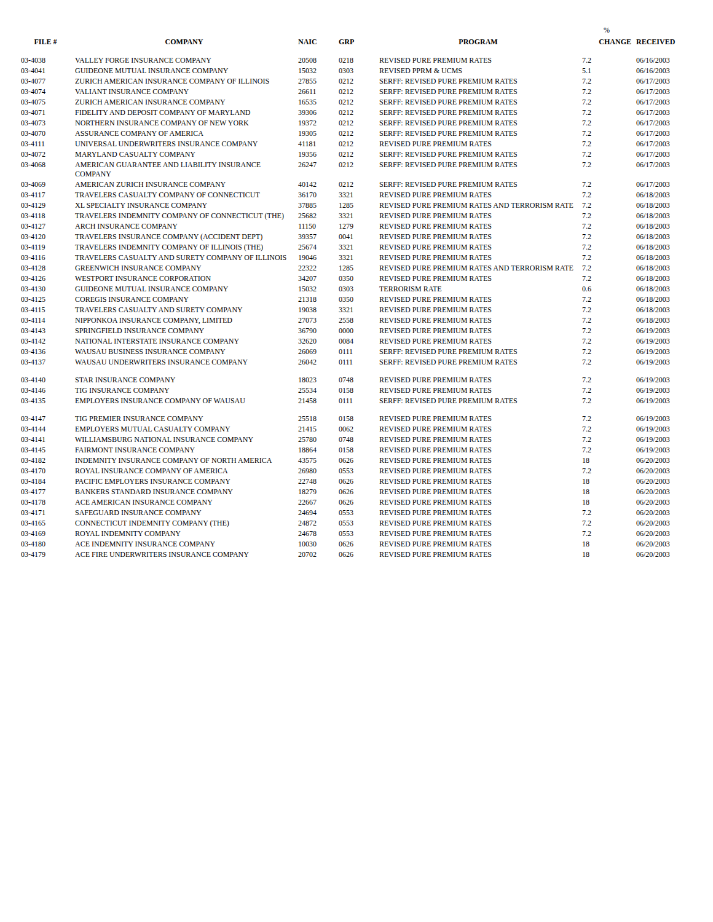| | | | | | % | |
| --- | --- | --- | --- | --- | --- | --- |
| FILE # | COMPANY | NAIC | GRP | PROGRAM | CHANGE | RECEIVED |
| 03-4038 | VALLEY FORGE INSURANCE COMPANY | 20508 | 0218 | REVISED PURE PREMIUM RATES | 7.2 | 06/16/2003 |
| 03-4041 | GUIDEONE MUTUAL INSURANCE COMPANY | 15032 | 0303 | REVISED PPRM & UCMS | 5.1 | 06/16/2003 |
| 03-4077 | ZURICH AMERICAN INSURANCE COMPANY OF ILLINOIS | 27855 | 0212 | SERFF: REVISED PURE PREMIUM RATES | 7.2 | 06/17/2003 |
| 03-4074 | VALIANT INSURANCE COMPANY | 26611 | 0212 | SERFF: REVISED PURE PREMIUM RATES | 7.2 | 06/17/2003 |
| 03-4075 | ZURICH AMERICAN INSURANCE COMPANY | 16535 | 0212 | SERFF: REVISED PURE PREMIUM RATES | 7.2 | 06/17/2003 |
| 03-4071 | FIDELITY AND DEPOSIT COMPANY OF MARYLAND | 39306 | 0212 | SERFF: REVISED PURE PREMIUM RATES | 7.2 | 06/17/2003 |
| 03-4073 | NORTHERN INSURANCE COMPANY OF NEW YORK | 19372 | 0212 | SERFF: REVISED PURE PREMIUM RATES | 7.2 | 06/17/2003 |
| 03-4070 | ASSURANCE COMPANY OF AMERICA | 19305 | 0212 | SERFF: REVISED PURE PREMIUM RATES | 7.2 | 06/17/2003 |
| 03-4111 | UNIVERSAL UNDERWRITERS INSURANCE COMPANY | 41181 | 0212 | REVISED PURE PREMIUM RATES | 7.2 | 06/17/2003 |
| 03-4072 | MARYLAND CASUALTY COMPANY | 19356 | 0212 | SERFF: REVISED PURE PREMIUM RATES | 7.2 | 06/17/2003 |
| 03-4068 | AMERICAN GUARANTEE AND LIABILITY INSURANCE COMPANY | 26247 | 0212 | SERFF: REVISED PURE PREMIUM RATES | 7.2 | 06/17/2003 |
| 03-4069 | AMERICAN ZURICH INSURANCE COMPANY | 40142 | 0212 | SERFF: REVISED PURE PREMIUM RATES | 7.2 | 06/17/2003 |
| 03-4117 | TRAVELERS CASUALTY COMPANY OF CONNECTICUT | 36170 | 3321 | REVISED PURE PREMIUM RATES | 7.2 | 06/18/2003 |
| 03-4129 | XL SPECIALTY INSURANCE COMPANY | 37885 | 1285 | REVISED PURE PREMIUM RATES AND TERRORISM RATE | 7.2 | 06/18/2003 |
| 03-4118 | TRAVELERS INDEMNITY COMPANY OF CONNECTICUT (THE) | 25682 | 3321 | REVISED PURE PREMIUM RATES | 7.2 | 06/18/2003 |
| 03-4127 | ARCH INSURANCE COMPANY | 11150 | 1279 | REVISED PURE PREMIUM RATES | 7.2 | 06/18/2003 |
| 03-4120 | TRAVELERS INSURANCE COMPANY (ACCIDENT DEPT) | 39357 | 0041 | REVISED PURE PREMIUM RATES | 7.2 | 06/18/2003 |
| 03-4119 | TRAVELERS INDEMNITY COMPANY OF ILLINOIS (THE) | 25674 | 3321 | REVISED PURE PREMIUM RATES | 7.2 | 06/18/2003 |
| 03-4116 | TRAVELERS CASUALTY AND SURETY COMPANY OF ILLINOIS | 19046 | 3321 | REVISED PURE PREMIUM RATES | 7.2 | 06/18/2003 |
| 03-4128 | GREENWICH INSURANCE COMPANY | 22322 | 1285 | REVISED PURE PREMIUM RATES AND TERRORISM RATE | 7.2 | 06/18/2003 |
| 03-4126 | WESTPORT INSURANCE CORPORATION | 34207 | 0350 | REVISED PURE PREMIUM RATES | 7.2 | 06/18/2003 |
| 03-4130 | GUIDEONE MUTUAL INSURANCE COMPANY | 15032 | 0303 | TERRORISM RATE | 0.6 | 06/18/2003 |
| 03-4125 | COREGIS INSURANCE COMPANY | 21318 | 0350 | REVISED PURE PREMIUM RATES | 7.2 | 06/18/2003 |
| 03-4115 | TRAVELERS CASUALTY AND SURETY COMPANY | 19038 | 3321 | REVISED PURE PREMIUM RATES | 7.2 | 06/18/2003 |
| 03-4114 | NIPPONKOA INSURANCE COMPANY, LIMITED | 27073 | 2558 | REVISED PURE PREMIUM RATES | 7.2 | 06/18/2003 |
| 03-4143 | SPRINGFIELD INSURANCE COMPANY | 36790 | 0000 | REVISED PURE PREMIUM RATES | 7.2 | 06/19/2003 |
| 03-4142 | NATIONAL INTERSTATE INSURANCE COMPANY | 32620 | 0084 | REVISED PURE PREMIUM RATES | 7.2 | 06/19/2003 |
| 03-4136 | WAUSAU BUSINESS INSURANCE COMPANY | 26069 | 0111 | SERFF: REVISED PURE PREMIUM RATES | 7.2 | 06/19/2003 |
| 03-4137 | WAUSAU UNDERWRITERS INSURANCE COMPANY | 26042 | 0111 | SERFF: REVISED PURE PREMIUM RATES | 7.2 | 06/19/2003 |
| 03-4140 | STAR INSURANCE COMPANY | 18023 | 0748 | REVISED PURE PREMIUM RATES | 7.2 | 06/19/2003 |
| 03-4146 | TIG INSURANCE COMPANY | 25534 | 0158 | REVISED PURE PREMIUM RATES | 7.2 | 06/19/2003 |
| 03-4135 | EMPLOYERS INSURANCE COMPANY OF WAUSAU | 21458 | 0111 | SERFF: REVISED PURE PREMIUM RATES | 7.2 | 06/19/2003 |
| 03-4147 | TIG PREMIER INSURANCE COMPANY | 25518 | 0158 | REVISED PURE PREMIUM RATES | 7.2 | 06/19/2003 |
| 03-4144 | EMPLOYERS MUTUAL CASUALTY COMPANY | 21415 | 0062 | REVISED PURE PREMIUM RATES | 7.2 | 06/19/2003 |
| 03-4141 | WILLIAMSBURG NATIONAL INSURANCE COMPANY | 25780 | 0748 | REVISED PURE PREMIUM RATES | 7.2 | 06/19/2003 |
| 03-4145 | FAIRMONT INSURANCE COMPANY | 18864 | 0158 | REVISED PURE PREMIUM RATES | 7.2 | 06/19/2003 |
| 03-4182 | INDEMNITY INSURANCE COMPANY OF NORTH AMERICA | 43575 | 0626 | REVISED PURE PREMIUM RATES | 18 | 06/20/2003 |
| 03-4170 | ROYAL INSURANCE COMPANY OF AMERICA | 26980 | 0553 | REVISED PURE PREMIUM RATES | 7.2 | 06/20/2003 |
| 03-4184 | PACIFIC EMPLOYERS INSURANCE COMPANY | 22748 | 0626 | REVISED PURE PREMIUM RATES | 18 | 06/20/2003 |
| 03-4177 | BANKERS STANDARD INSURANCE COMPANY | 18279 | 0626 | REVISED PURE PREMIUM RATES | 18 | 06/20/2003 |
| 03-4178 | ACE AMERICAN INSURANCE COMPANY | 22667 | 0626 | REVISED PURE PREMIUM RATES | 18 | 06/20/2003 |
| 03-4171 | SAFEGUARD INSURANCE COMPANY | 24694 | 0553 | REVISED PURE PREMIUM RATES | 7.2 | 06/20/2003 |
| 03-4165 | CONNECTICUT INDEMNITY COMPANY (THE) | 24872 | 0553 | REVISED PURE PREMIUM RATES | 7.2 | 06/20/2003 |
| 03-4169 | ROYAL INDEMNITY COMPANY | 24678 | 0553 | REVISED PURE PREMIUM RATES | 7.2 | 06/20/2003 |
| 03-4180 | ACE INDEMNITY INSURANCE COMPANY | 10030 | 0626 | REVISED PURE PREMIUM RATES | 18 | 06/20/2003 |
| 03-4179 | ACE FIRE UNDERWRITERS INSURANCE COMPANY | 20702 | 0626 | REVISED PURE PREMIUM RATES | 18 | 06/20/2003 |